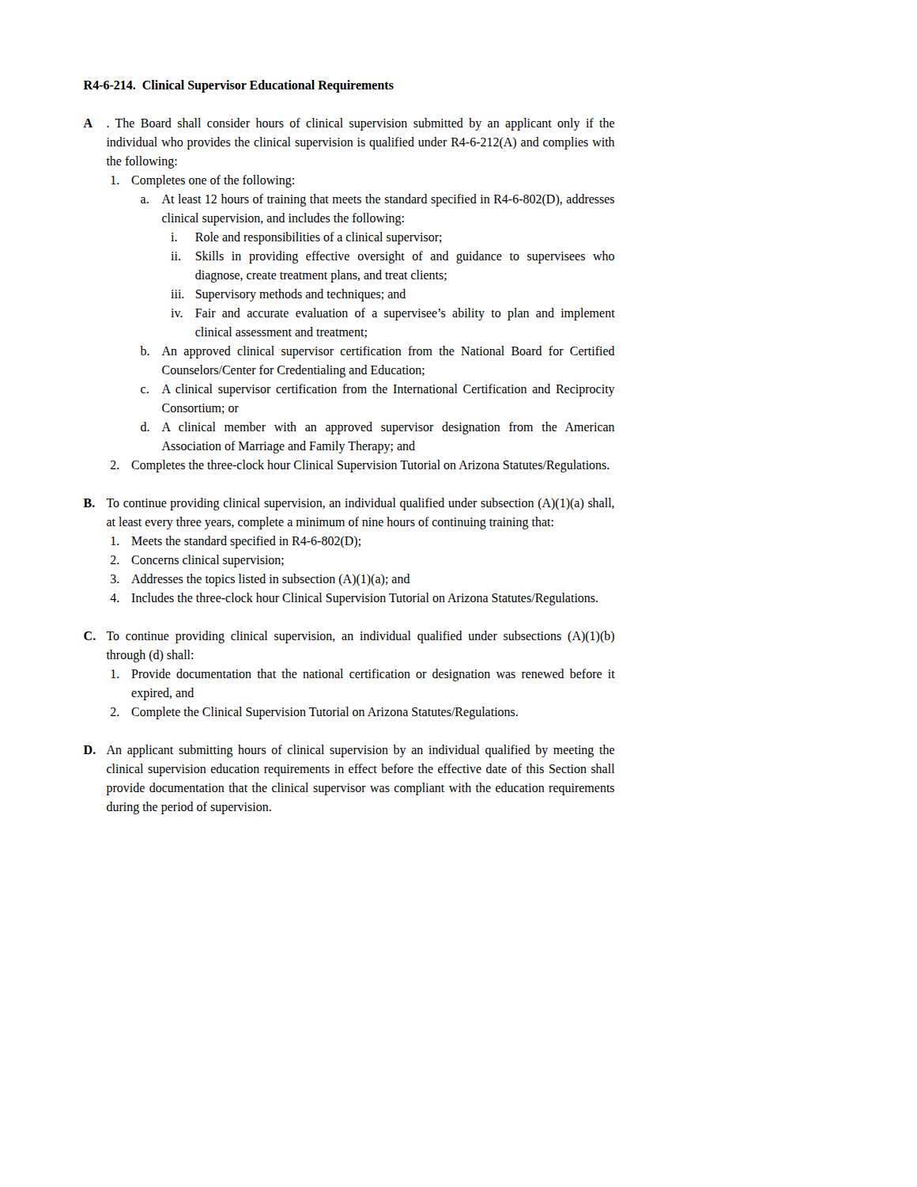R4-6-214. Clinical Supervisor Educational Requirements
A . The Board shall consider hours of clinical supervision submitted by an applicant only if the individual who provides the clinical supervision is qualified under R4-6-212(A) and complies with the following:
1. Completes one of the following:
a. At least 12 hours of training that meets the standard specified in R4-6-802(D), addresses clinical supervision, and includes the following:
i. Role and responsibilities of a clinical supervisor;
ii. Skills in providing effective oversight of and guidance to supervisees who diagnose, create treatment plans, and treat clients;
iii. Supervisory methods and techniques; and
iv. Fair and accurate evaluation of a supervisee’s ability to plan and implement clinical assessment and treatment;
b. An approved clinical supervisor certification from the National Board for Certified Counselors/Center for Credentialing and Education;
c. A clinical supervisor certification from the International Certification and Reciprocity Consortium; or
d. A clinical member with an approved supervisor designation from the American Association of Marriage and Family Therapy; and
2. Completes the three-clock hour Clinical Supervision Tutorial on Arizona Statutes/Regulations.
B. To continue providing clinical supervision, an individual qualified under subsection (A)(1)(a) shall, at least every three years, complete a minimum of nine hours of continuing training that:
1. Meets the standard specified in R4-6-802(D);
2. Concerns clinical supervision;
3. Addresses the topics listed in subsection (A)(1)(a); and
4. Includes the three-clock hour Clinical Supervision Tutorial on Arizona Statutes/Regulations.
C. To continue providing clinical supervision, an individual qualified under subsections (A)(1)(b) through (d) shall:
1. Provide documentation that the national certification or designation was renewed before it expired, and
2. Complete the Clinical Supervision Tutorial on Arizona Statutes/Regulations.
D. An applicant submitting hours of clinical supervision by an individual qualified by meeting the clinical supervision education requirements in effect before the effective date of this Section shall provide documentation that the clinical supervisor was compliant with the education requirements during the period of supervision.